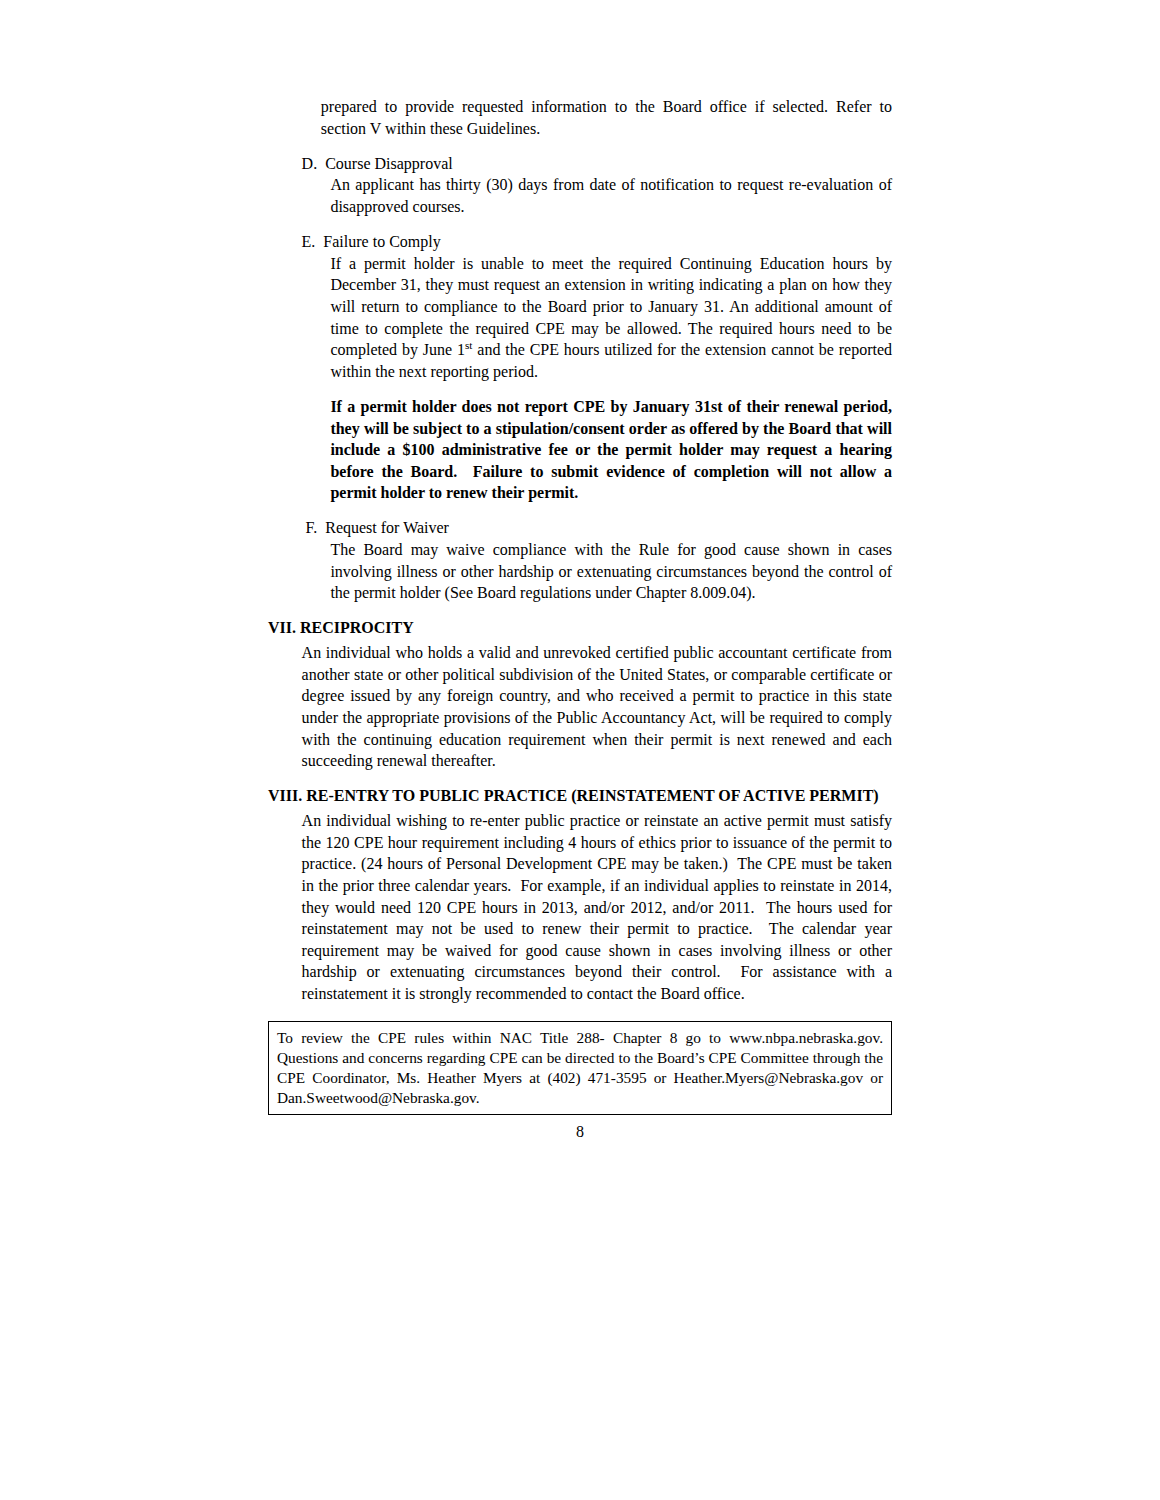prepared to provide requested information to the Board office if selected. Refer to section V within these Guidelines.
D. Course Disapproval
An applicant has thirty (30) days from date of notification to request re-evaluation of disapproved courses.
E. Failure to Comply
If a permit holder is unable to meet the required Continuing Education hours by December 31, they must request an extension in writing indicating a plan on how they will return to compliance to the Board prior to January 31. An additional amount of time to complete the required CPE may be allowed. The required hours need to be completed by June 1st and the CPE hours utilized for the extension cannot be reported within the next reporting period.
If a permit holder does not report CPE by January 31st of their renewal period, they will be subject to a stipulation/consent order as offered by the Board that will include a $100 administrative fee or the permit holder may request a hearing before the Board. Failure to submit evidence of completion will not allow a permit holder to renew their permit.
F. Request for Waiver
The Board may waive compliance with the Rule for good cause shown in cases involving illness or other hardship or extenuating circumstances beyond the control of the permit holder (See Board regulations under Chapter 8.009.04).
VII. RECIPROCITY
An individual who holds a valid and unrevoked certified public accountant certificate from another state or other political subdivision of the United States, or comparable certificate or degree issued by any foreign country, and who received a permit to practice in this state under the appropriate provisions of the Public Accountancy Act, will be required to comply with the continuing education requirement when their permit is next renewed and each succeeding renewal thereafter.
VIII. RE-ENTRY TO PUBLIC PRACTICE (REINSTATEMENT OF ACTIVE PERMIT)
An individual wishing to re-enter public practice or reinstate an active permit must satisfy the 120 CPE hour requirement including 4 hours of ethics prior to issuance of the permit to practice. (24 hours of Personal Development CPE may be taken.) The CPE must be taken in the prior three calendar years. For example, if an individual applies to reinstate in 2014, they would need 120 CPE hours in 2013, and/or 2012, and/or 2011. The hours used for reinstatement may not be used to renew their permit to practice. The calendar year requirement may be waived for good cause shown in cases involving illness or other hardship or extenuating circumstances beyond their control. For assistance with a reinstatement it is strongly recommended to contact the Board office.
To review the CPE rules within NAC Title 288- Chapter 8 go to www.nbpa.nebraska.gov. Questions and concerns regarding CPE can be directed to the Board’s CPE Committee through the CPE Coordinator, Ms. Heather Myers at (402) 471-3595 or Heather.Myers@Nebraska.gov or Dan.Sweetwood@Nebraska.gov.
8